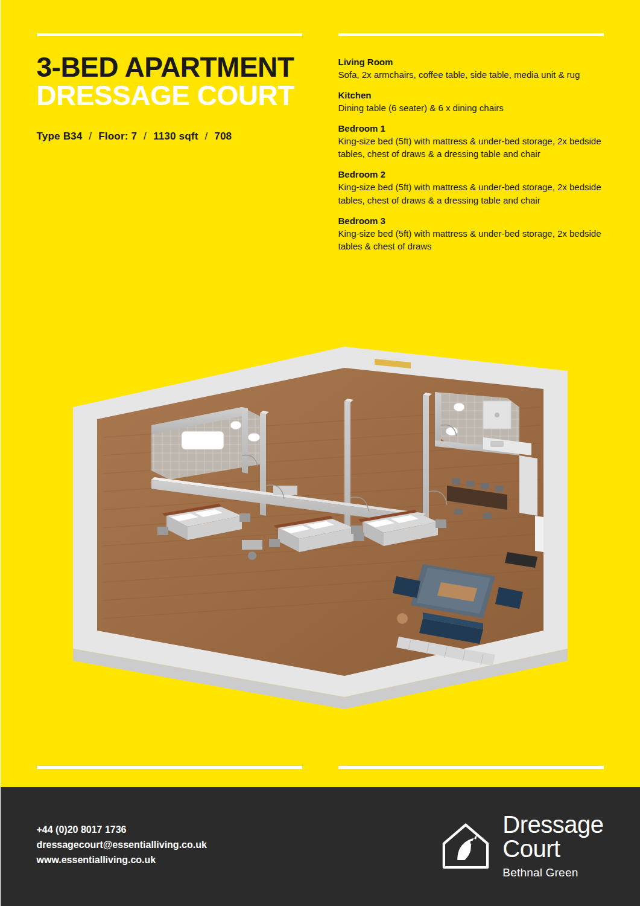3-Bed ApartmentDressage Court
Type B34 / Floor: 7 / 1130 sqft / 708
Living Room
Sofa, 2x armchairs, coffee table, side table, media unit & rug
Kitchen
Dining table (6 seater) & 6 x dining chairs
Bedroom 1
King-size bed (5ft) with mattress & under-bed storage, 2x bedside tables, chest of draws & a dressing table and chair
Bedroom 2
King-size bed (5ft) with mattress & under-bed storage, 2x bedside tables, chest of draws & a dressing table and chair
Bedroom 3
King-size bed (5ft) with mattress & under-bed storage, 2x bedside tables & chest of draws
+44 (0)20 8017 1736
dressagecourt@essentialliving.co.uk
www.essentialliving.co.uk
Dressage Court Bethnal Green